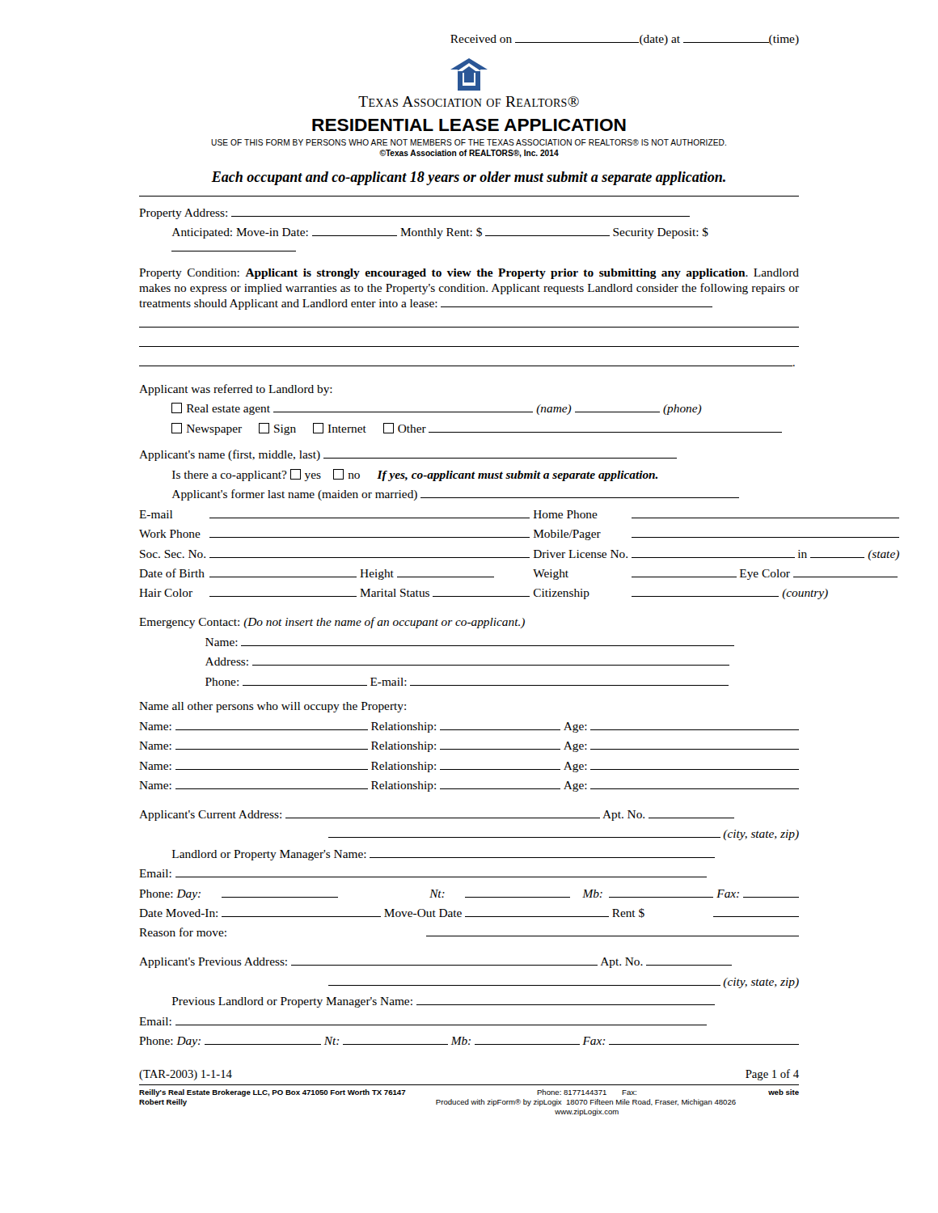Received on (date) at (time)
Texas Association of Realtors®
RESIDENTIAL LEASE APPLICATION
USE OF THIS FORM BY PERSONS WHO ARE NOT MEMBERS OF THE TEXAS ASSOCIATION OF REALTORS® IS NOT AUTHORIZED.
©Texas Association of REALTORS®, Inc. 2014
Each occupant and co-applicant 18 years or older must submit a separate application.
Property Address:
Anticipated: Move-in Date: Monthly Rent: $ Security Deposit: $
Property Condition: Applicant is strongly encouraged to view the Property prior to submitting any application. Landlord makes no express or implied warranties as to the Property's condition. Applicant requests Landlord consider the following repairs or treatments should Applicant and Landlord enter into a lease:
.
Applicant was referred to Landlord by:
Real estate agent (name) (phone)
Newspaper Sign Internet Other
Applicant's name (first, middle, last)
Is there a co-applicant? yes no If yes, co-applicant must submit a separate application.
Applicant's former last name (maiden or married)
| E-mail | | Home Phone | |
| Work Phone | | Mobile/Pager | |
| Soc. Sec. No. | | Driver License No. | in (state) |
| Date of Birth | Height | Weight | Eye Color |
| Hair Color | Marital Status | Citizenship | (country) |
Emergency Contact: (Do not insert the name of an occupant or co-applicant.)
Name:
Address:
Phone: E-mail:
Name all other persons who will occupy the Property:
| Name: | | Relationship: | | Age: | |
| Name: | | Relationship: | | Age: | |
| Name: | | Relationship: | | Age: | |
| Name: | | Relationship: | | Age: | |
Applicant's Current Address: Apt. No.
(city, state, zip)
Landlord or Property Manager's Name:
Email:
| Phone: Day: | | Nt: | | Mb: | | Fax: | |
| Date Moved-In: | Move-Out Date | | Rent $ | |
| Reason for move: | |
Applicant's Previous Address: Apt. No.
(city, state, zip)
Previous Landlord or Property Manager's Name:
Email:
| Phone: Day: | | Nt: | | Mb: | | Fax: | |
(TAR-2003) 1-1-14
Page 1 of 4
Reilly's Real Estate Brokerage LLC, PO Box 471050 Fort Worth TX 76147
Robert Reilly
Phone: 8177144371 Fax:
Produced with zipForm® by zipLogix 18070 Fifteen Mile Road, Fraser, Michigan 48026 www.zipLogix.com
web site